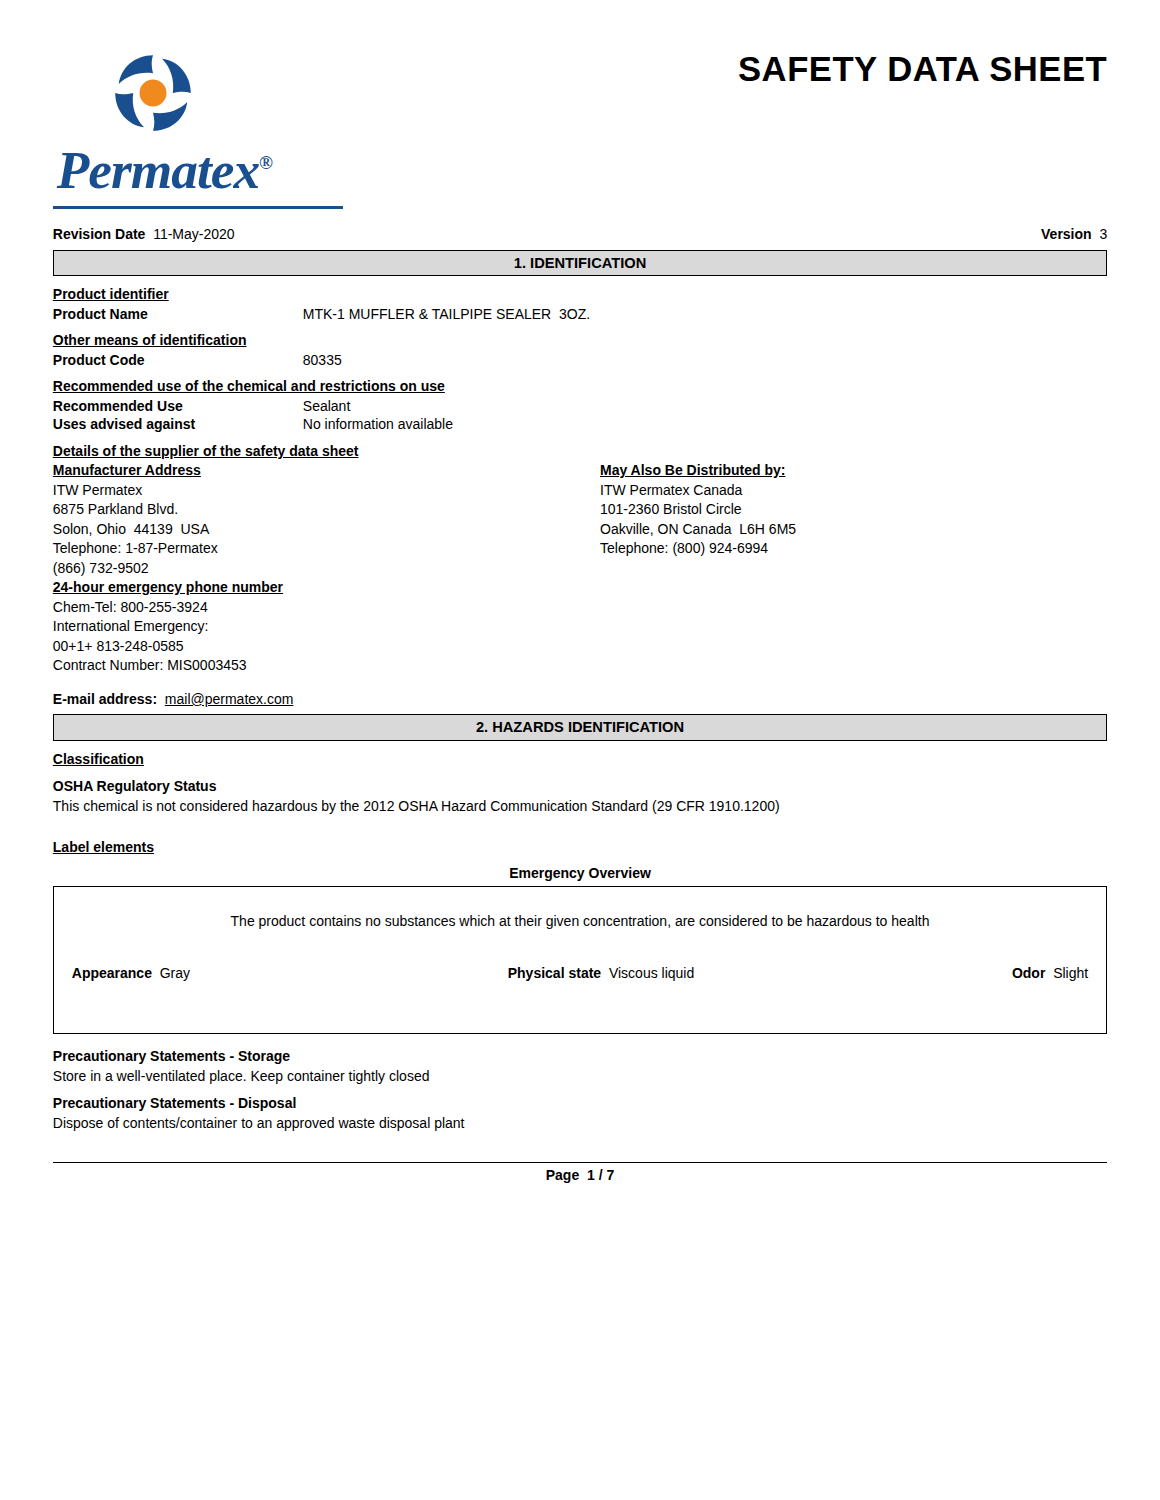Permatex®
SAFETY DATA SHEET
Revision Date 11-May-2020
Version 3
1. IDENTIFICATION
Product identifier
Product Name
MTK-1 MUFFLER & TAILPIPE SEALER 3OZ.
Other means of identification
Product Code
80335
Recommended use of the chemical and restrictions on use
Recommended Use
Sealant
Uses advised against
No information available
Details of the supplier of the safety data sheet
Manufacturer Address
ITW Permatex
6875 Parkland Blvd.
Solon, Ohio 44139 USA
Telephone: 1-87-Permatex
(866) 732-9502
24-hour emergency phone number
Chem-Tel: 800-255-3924
International Emergency:
00+1+ 813-248-0585
Contract Number: MIS0003453
May Also Be Distributed by:
ITW Permatex Canada
101-2360 Bristol Circle
Oakville, ON Canada L6H 6M5
Telephone: (800) 924-6994
E-mail address: mail@permatex.com
2. HAZARDS IDENTIFICATION
Classification
OSHA Regulatory Status
This chemical is not considered hazardous by the 2012 OSHA Hazard Communication Standard (29 CFR 1910.1200)
Label elements
Emergency Overview
The product contains no substances which at their given concentration, are considered to be hazardous to health
Appearance Gray
Physical state Viscous liquid
Odor Slight
Precautionary Statements - Storage
Store in a well-ventilated place. Keep container tightly closed
Precautionary Statements - Disposal
Dispose of contents/container to an approved waste disposal plant
Page 1 / 7